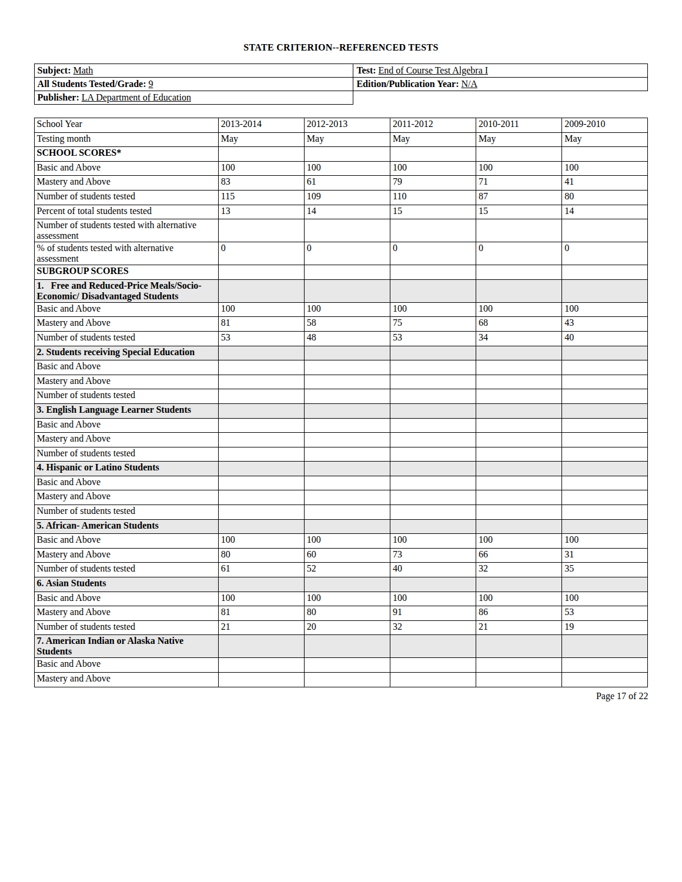STATE CRITERION--REFERENCED TESTS
| Subject: Math | Test: End of Course Test Algebra I |
| All Students Tested/Grade: 9 | Edition/Publication Year: N/A |
| Publisher: LA Department of Education | |
| School Year | 2013-2014 | 2012-2013 | 2011-2012 | 2010-2011 | 2009-2010 |
| Testing month | May | May | May | May | May |
| SCHOOL SCORES* | | | | | |
| Basic and Above | 100 | 100 | 100 | 100 | 100 |
| Mastery and Above | 83 | 61 | 79 | 71 | 41 |
| Number of students tested | 115 | 109 | 110 | 87 | 80 |
| Percent of total students tested | 13 | 14 | 15 | 15 | 14 |
| Number of students tested with alternative assessment | | | | | |
| % of students tested with alternative assessment | 0 | 0 | 0 | 0 | 0 |
| SUBGROUP SCORES | | | | | |
| 1. Free and Reduced-Price Meals/Socio-Economic/ Disadvantaged Students | | | | | |
| Basic and Above | 100 | 100 | 100 | 100 | 100 |
| Mastery and Above | 81 | 58 | 75 | 68 | 43 |
| Number of students tested | 53 | 48 | 53 | 34 | 40 |
| 2. Students receiving Special Education | | | | | |
| Basic and Above | | | | | |
| Mastery and Above | | | | | |
| Number of students tested | | | | | |
| 3. English Language Learner Students | | | | | |
| Basic and Above | | | | | |
| Mastery and Above | | | | | |
| Number of students tested | | | | | |
| 4. Hispanic or Latino Students | | | | | |
| Basic and Above | | | | | |
| Mastery and Above | | | | | |
| Number of students tested | | | | | |
| 5. African- American Students | | | | | |
| Basic and Above | 100 | 100 | 100 | 100 | 100 |
| Mastery and Above | 80 | 60 | 73 | 66 | 31 |
| Number of students tested | 61 | 52 | 40 | 32 | 35 |
| 6. Asian Students | | | | | |
| Basic and Above | 100 | 100 | 100 | 100 | 100 |
| Mastery and Above | 81 | 80 | 91 | 86 | 53 |
| Number of students tested | 21 | 20 | 32 | 21 | 19 |
| 7. American Indian or Alaska Native Students | | | | | |
| Basic and Above | | | | | |
| Mastery and Above | | | | | |
Page 17 of 22